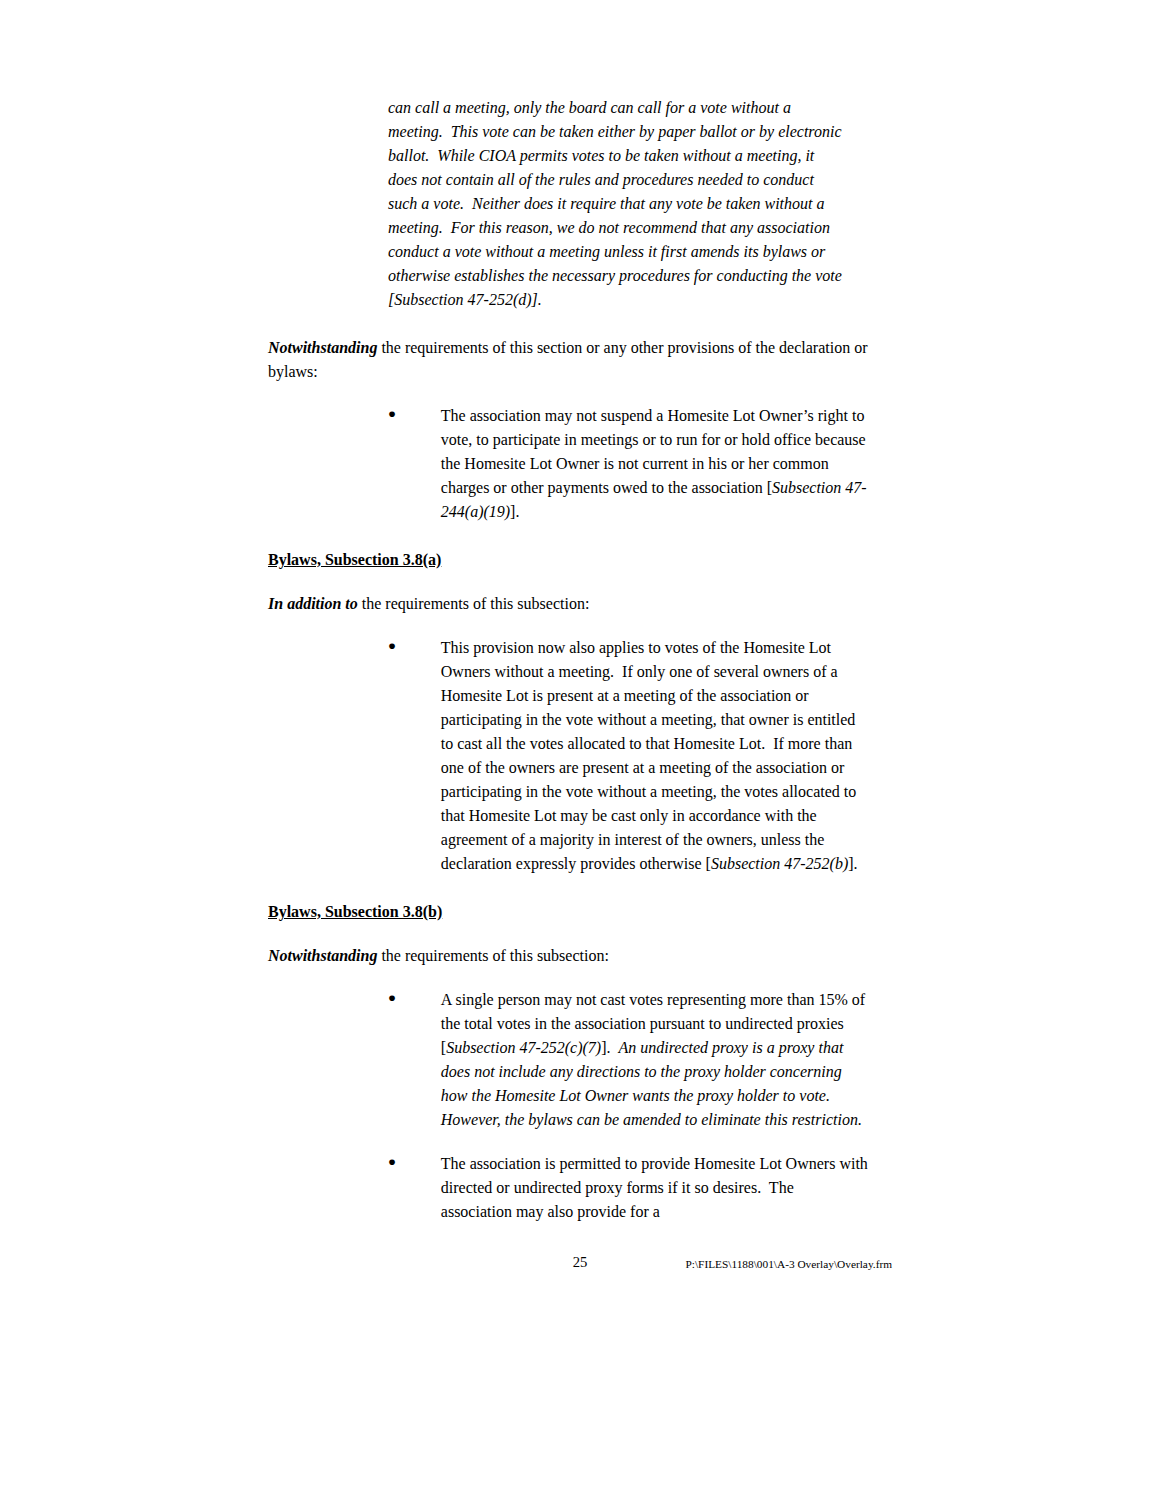can call a meeting, only the board can call for a vote without a meeting. This vote can be taken either by paper ballot or by electronic ballot. While CIOA permits votes to be taken without a meeting, it does not contain all of the rules and procedures needed to conduct such a vote. Neither does it require that any vote be taken without a meeting. For this reason, we do not recommend that any association conduct a vote without a meeting unless it first amends its bylaws or otherwise establishes the necessary procedures for conducting the vote [Subsection 47-252(d)].
Notwithstanding the requirements of this section or any other provisions of the declaration or bylaws:
The association may not suspend a Homesite Lot Owner’s right to vote, to participate in meetings or to run for or hold office because the Homesite Lot Owner is not current in his or her common charges or other payments owed to the association [Subsection 47-244(a)(19)].
Bylaws, Subsection 3.8(a)
In addition to the requirements of this subsection:
This provision now also applies to votes of the Homesite Lot Owners without a meeting. If only one of several owners of a Homesite Lot is present at a meeting of the association or participating in the vote without a meeting, that owner is entitled to cast all the votes allocated to that Homesite Lot. If more than one of the owners are present at a meeting of the association or participating in the vote without a meeting, the votes allocated to that Homesite Lot may be cast only in accordance with the agreement of a majority in interest of the owners, unless the declaration expressly provides otherwise [Subsection 47-252(b)].
Bylaws, Subsection 3.8(b)
Notwithstanding the requirements of this subsection:
A single person may not cast votes representing more than 15% of the total votes in the association pursuant to undirected proxies [Subsection 47-252(c)(7)]. An undirected proxy is a proxy that does not include any directions to the proxy holder concerning how the Homesite Lot Owner wants the proxy holder to vote. However, the bylaws can be amended to eliminate this restriction.
The association is permitted to provide Homesite Lot Owners with directed or undirected proxy forms if it so desires. The association may also provide for a
25 P:\FILES\1188\001\A-3 Overlay\Overlay.frm